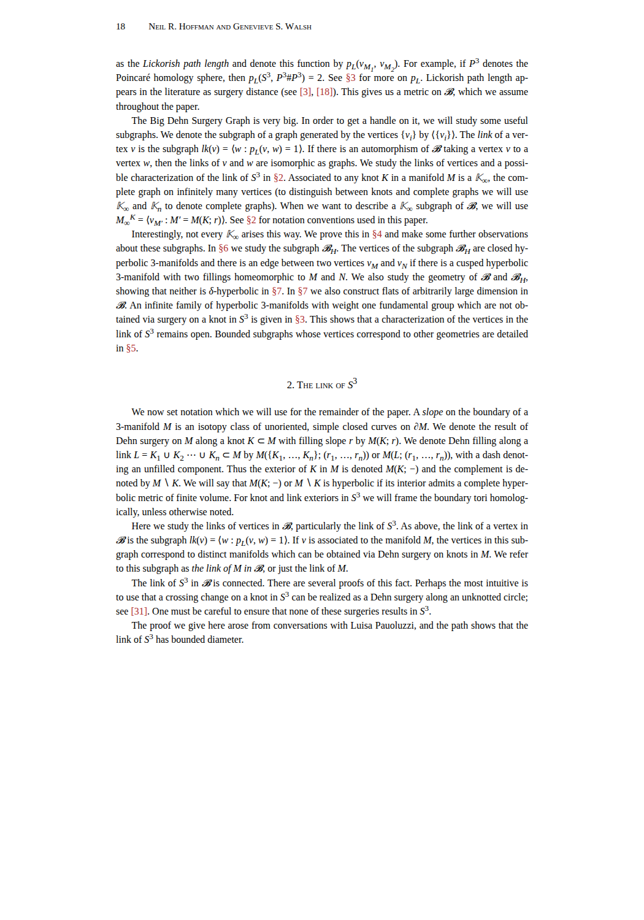18 Neil R. Hoffman and Genevieve S. Walsh
as the Lickorish path length and denote this function by pL(vM1, vM2). For example, if P3 denotes the Poincaré homology sphere, then pL(S3, P3#P3) = 2. See §3 for more on pL. Lickorish path length appears in the literature as surgery distance (see [3], [18]). This gives us a metric on 𝓑, which we assume throughout the paper.
The Big Dehn Surgery Graph is very big. In order to get a handle on it, we will study some useful subgraphs. We denote the subgraph of a graph generated by the vertices {vi} by ⟨{vi}⟩. The link of a vertex v is the subgraph lk(v) = ⟨w : pL(v, w) = 1⟩. If there is an automorphism of 𝓑 taking a vertex v to a vertex w, then the links of v and w are isomorphic as graphs. We study the links of vertices and a possible characterization of the link of S3 in §2. Associated to any knot K in a manifold M is a 𝕂∞, the complete graph on infinitely many vertices (to distinguish between knots and complete graphs we will use 𝕂∞ and 𝕂n to denote complete graphs). When we want to describe a 𝕂∞ subgraph of 𝓑, we will use M∞K = ⟨vM′ : M′ = M(K; r)⟩. See §2 for notation conventions used in this paper.
Interestingly, not every 𝕂∞ arises this way. We prove this in §4 and make some further observations about these subgraphs. In §6 we study the subgraph 𝓑H. The vertices of the subgraph 𝓑H are closed hyperbolic 3-manifolds and there is an edge between two vertices vM and vN if there is a cusped hyperbolic 3-manifold with two fillings homeomorphic to M and N. We also study the geometry of 𝓑 and 𝓑H, showing that neither is δ-hyperbolic in §7. In §7 we also construct flats of arbitrarily large dimension in 𝓑. An infinite family of hyperbolic 3-manifolds with weight one fundamental group which are not obtained via surgery on a knot in S3 is given in §3. This shows that a characterization of the vertices in the link of S3 remains open. Bounded subgraphs whose vertices correspond to other geometries are detailed in §5.
2. The link of S3
We now set notation which we will use for the remainder of the paper. A slope on the boundary of a 3-manifold M is an isotopy class of unoriented, simple closed curves on ∂M. We denote the result of Dehn surgery on M along a knot K ⊂ M with filling slope r by M(K; r). We denote Dehn filling along a link L = K1 ∪ K2 ⋯ ∪ Kn ⊂ M by M({K1, …, Kn}; (r1, …, rn)) or M(L; (r1, …, rn)), with a dash denoting an unfilled component. Thus the exterior of K in M is denoted M(K; −) and the complement is denoted by M ∖ K. We will say that M(K; −) or M ∖ K is hyperbolic if its interior admits a complete hyperbolic metric of finite volume. For knot and link exteriors in S3 we will frame the boundary tori homologically, unless otherwise noted.
Here we study the links of vertices in 𝓑, particularly the link of S3. As above, the link of a vertex in 𝓑 is the subgraph lk(v) = ⟨w : pL(v, w) = 1⟩. If v is associated to the manifold M, the vertices in this subgraph correspond to distinct manifolds which can be obtained via Dehn surgery on knots in M. We refer to this subgraph as the link of M in 𝓑, or just the link of M.
The link of S3 in 𝓑 is connected. There are several proofs of this fact. Perhaps the most intuitive is to use that a crossing change on a knot in S3 can be realized as a Dehn surgery along an unknotted circle; see [31]. One must be careful to ensure that none of these surgeries results in S3.
The proof we give here arose from conversations with Luisa Pauoluzzi, and the path shows that the link of S3 has bounded diameter.